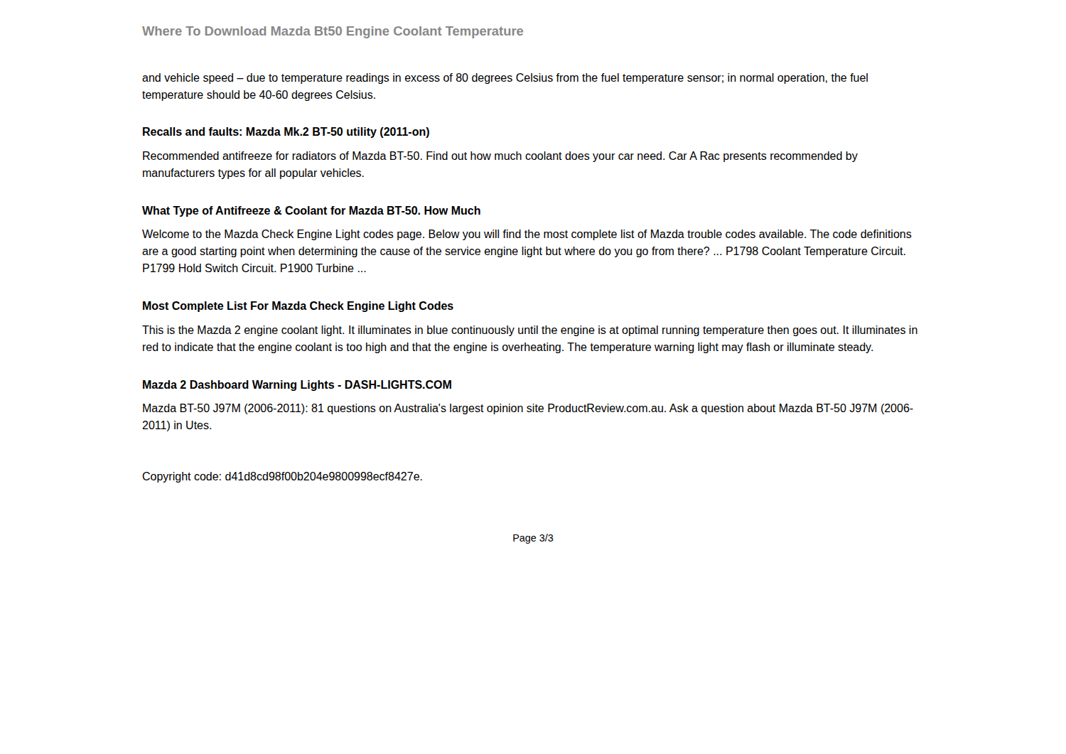Where To Download Mazda Bt50 Engine Coolant Temperature
and vehicle speed – due to temperature readings in excess of 80 degrees Celsius from the fuel temperature sensor; in normal operation, the fuel temperature should be 40-60 degrees Celsius.
Recalls and faults: Mazda Mk.2 BT-50 utility (2011-on)
Recommended antifreeze for radiators of Mazda BT-50. Find out how much coolant does your car need. Car A Rac presents recommended by manufacturers types for all popular vehicles.
What Type of Antifreeze & Coolant for Mazda BT-50. How Much
Welcome to the Mazda Check Engine Light codes page. Below you will find the most complete list of Mazda trouble codes available. The code definitions are a good starting point when determining the cause of the service engine light but where do you go from there? ... P1798 Coolant Temperature Circuit. P1799 Hold Switch Circuit. P1900 Turbine ...
Most Complete List For Mazda Check Engine Light Codes
This is the Mazda 2 engine coolant light. It illuminates in blue continuously until the engine is at optimal running temperature then goes out. It illuminates in red to indicate that the engine coolant is too high and that the engine is overheating. The temperature warning light may flash or illuminate steady.
Mazda 2 Dashboard Warning Lights - DASH-LIGHTS.COM
Mazda BT-50 J97M (2006-2011): 81 questions on Australia's largest opinion site ProductReview.com.au. Ask a question about Mazda BT-50 J97M (2006-2011) in Utes.
Copyright code: d41d8cd98f00b204e9800998ecf8427e.
Page 3/3